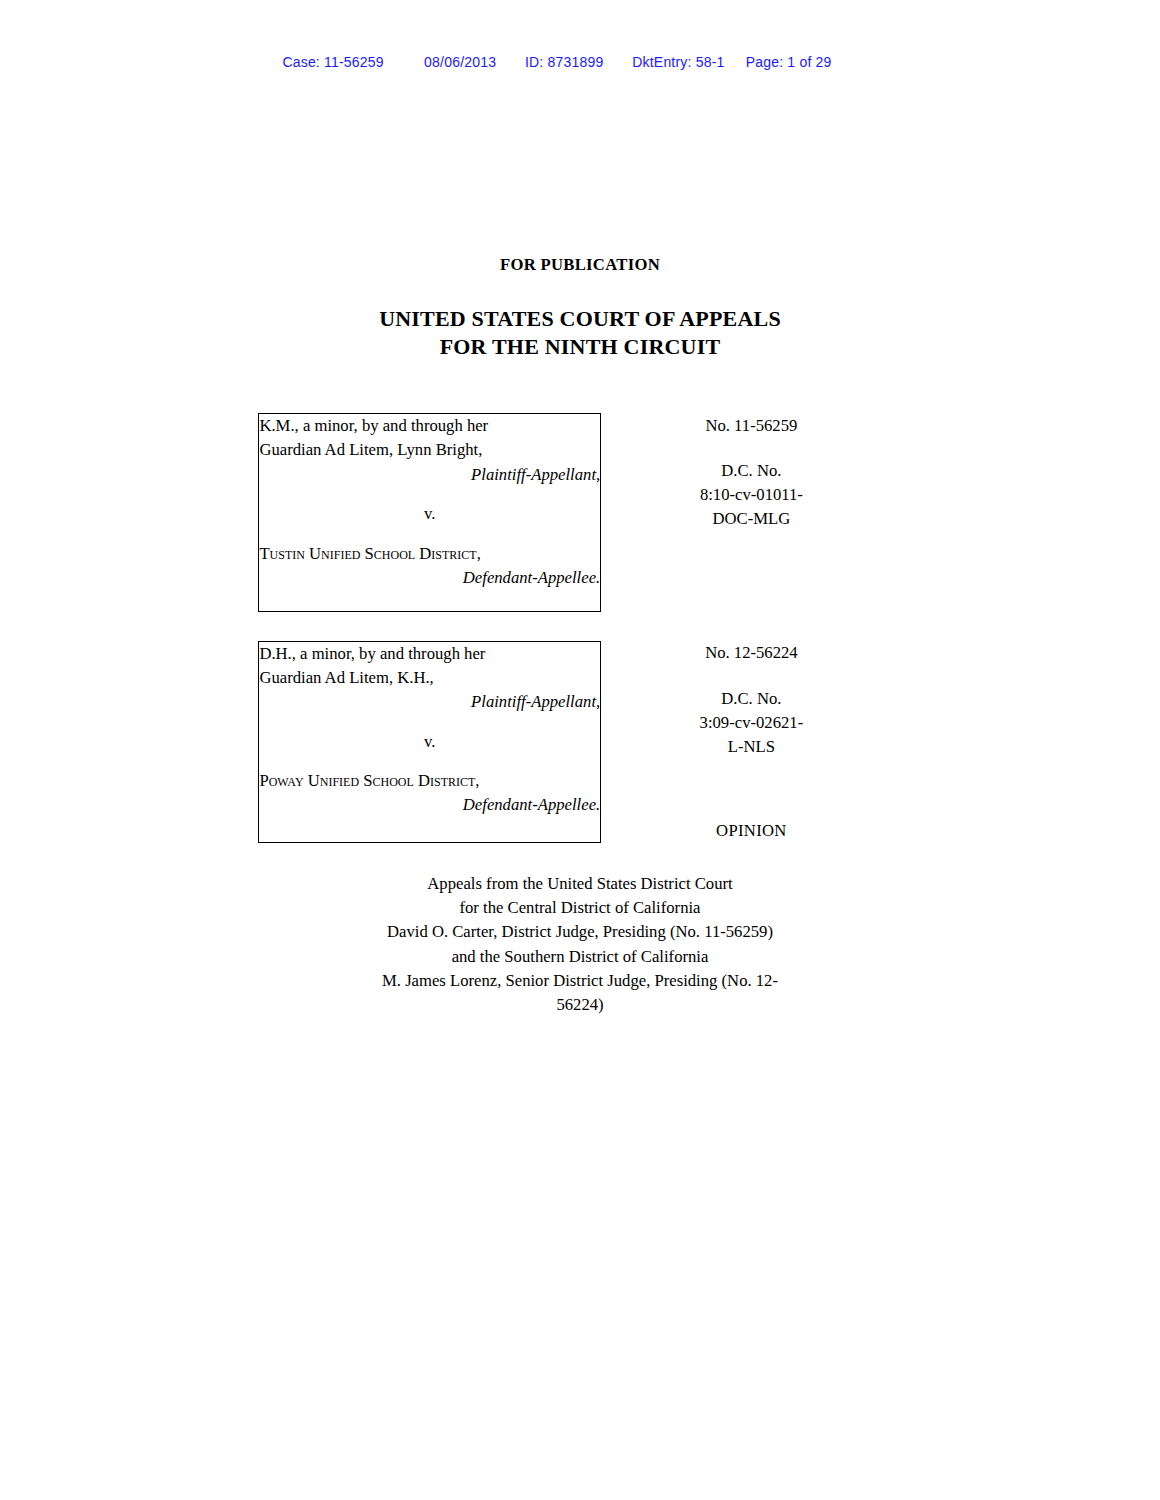Case: 11-56259 08/06/2013 ID: 8731899 DktEntry: 58-1 Page: 1 of 29
FOR PUBLICATION
UNITED STATES COURT OF APPEALS
FOR THE NINTH CIRCUIT
| K.M., a minor, by and through her Guardian Ad Litem, Lynn Bright, Plaintiff-Appellant, v. Tustin Unified School District , Defendant-Appellee. | No. 11-56259 D.C. No. 8:10-cv-01011- DOC-MLG |
| D.H., a minor, by and through her Guardian Ad Litem, K.H., Plaintiff-Appellant, v. Poway Unified School District , Defendant-Appellee. | No. 12-56224 D.C. No. 3:09-cv-02621- L-NLS OPINION |
Appeals from the United States District Court
for the Central District of California
David O. Carter, District Judge, Presiding (No. 11-56259)
and the Southern District of California
M. James Lorenz, Senior District Judge, Presiding (No. 12-
56224)